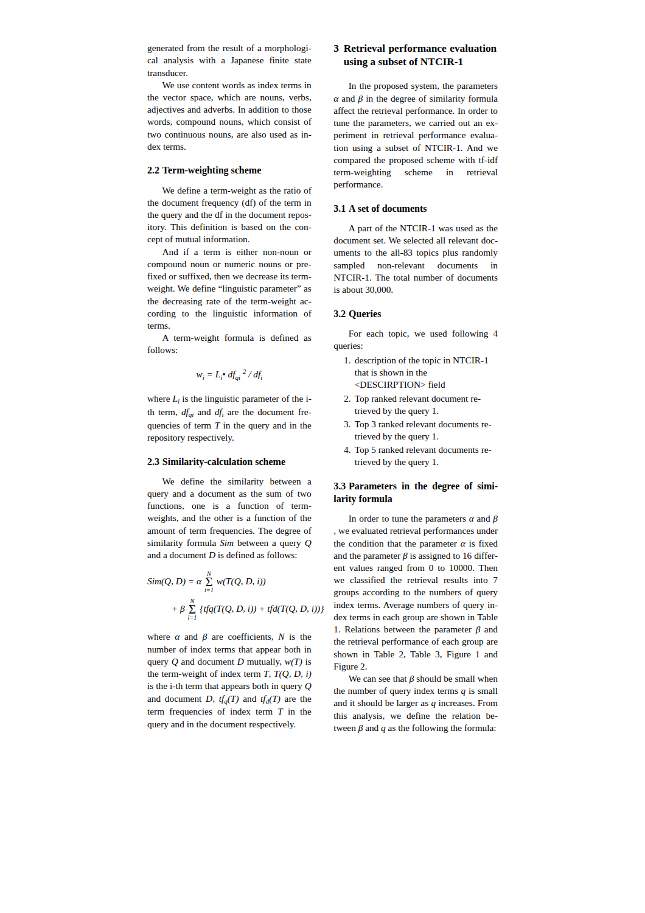generated from the result of a morphological analysis with a Japanese finite state transducer.
We use content words as index terms in the vector space, which are nouns, verbs, adjectives and adverbs. In addition to those words, compound nouns, which consist of two continuous nouns, are also used as index terms.
2.2 Term-weighting scheme
We define a term-weight as the ratio of the document frequency (df) of the term in the query and the df in the document repository. This definition is based on the concept of mutual information.
And if a term is either non-noun or compound noun or numeric nouns or prefixed or suffixed, then we decrease its term-weight. We define “linguistic parameter” as the decreasing rate of the term-weight according to the linguistic information of terms.
A term-weight formula is defined as follows:
wi = Li• dfqi 2 / dfi
where Li is the linguistic parameter of the i-th term, dfqi and dfi are the document frequencies of term T in the query and in the repository respectively.
2.3 Similarity-calculation scheme
We define the similarity between a query and a document as the sum of two functions, one is a function of term-weights, and the other is a function of the amount of term frequencies. The degree of similarity formula Sim between a query Q and a document D is defined as follows:
Sim(Q, D) = α ΣNi=1 w(T(Q, D, i)) + β ΣNi=1 {tfq(T(Q, D, i)) + tfd(T(Q, D, i))}
where α and β are coefficients, N is the number of index terms that appear both in query Q and document D mutually, w(T) is the term-weight of index term T, T(Q, D, i) is the i-th term that appears both in query Q and document D, tfq(T) and tfd(T) are the term frequencies of index term T in the query and in the document respectively.
3 Retrieval performance evaluation using a subset of NTCIR-1
In the proposed system, the parameters α and β in the degree of similarity formula affect the retrieval performance. In order to tune the parameters, we carried out an experiment in retrieval performance evaluation using a subset of NTCIR-1. And we compared the proposed scheme with tf-idf term-weighting scheme in retrieval performance.
3.1 A set of documents
A part of the NTCIR-1 was used as the document set. We selected all relevant documents to the all-83 topics plus randomly sampled non-relevant documents in NTCIR-1. The total number of documents is about 30,000.
3.2 Queries
For each topic, we used following 4 queries:
description of the topic in NTCIR-1 that is shown in the <DESCIRPTION> field
Top ranked relevant document retrieved by the query 1.
Top 3 ranked relevant documents retrieved by the query 1.
Top 5 ranked relevant documents retrieved by the query 1.
3.3 Parameters in the degree of similarity formula
In order to tune the parameters α and β , we evaluated retrieval performances under the condition that the parameter α is fixed and the parameter β is assigned to 16 different values ranged from 0 to 10000. Then we classified the retrieval results into 7 groups according to the numbers of query index terms. Average numbers of query index terms in each group are shown in Table 1. Relations between the parameter β and the retrieval performance of each group are shown in Table 2, Table 3, Figure 1 and Figure 2.
We can see that β should be small when the number of query index terms q is small and it should be larger as q increases. From this analysis, we define the relation between β and q as the following the formula: